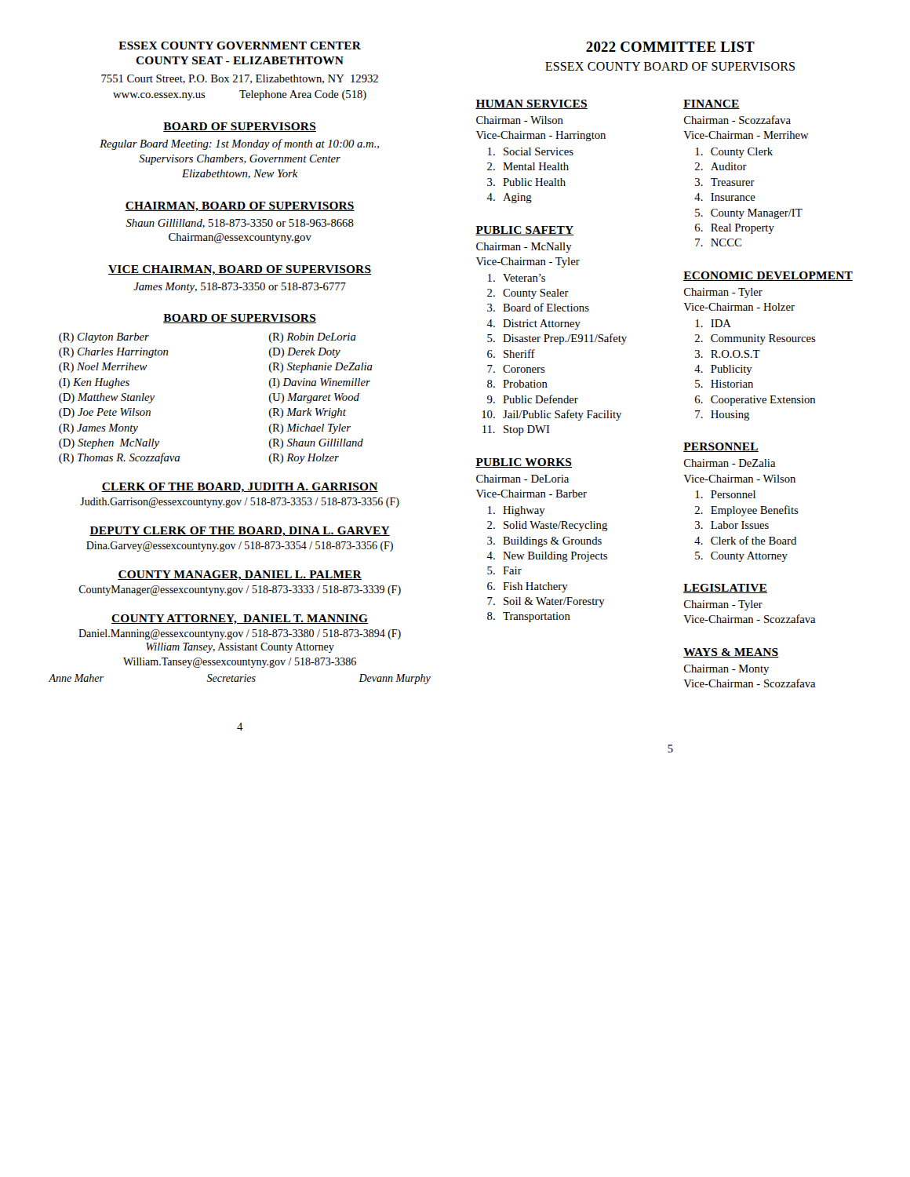ESSEX COUNTY GOVERNMENT CENTER
COUNTY SEAT - ELIZABETHTOWN
7551 Court Street, P.O. Box 217, Elizabethtown, NY 12932
www.co.essex.ny.us Telephone Area Code (518)
BOARD OF SUPERVISORS
Regular Board Meeting: 1st Monday of month at 10:00 a.m.,
Supervisors Chambers, Government Center
Elizabethtown, New York
CHAIRMAN, BOARD OF SUPERVISORS
Shaun Gillilland, 518-873-3350 or 518-963-8668
Chairman@essexcountyny.gov
VICE CHAIRMAN, BOARD OF SUPERVISORS
James Monty, 518-873-3350 or 518-873-6777
BOARD OF SUPERVISORS
| (R) Clayton Barber | (R) Robin DeLoria |
| (R) Charles Harrington | (D) Derek Doty |
| (R) Noel Merrihew | (R) Stephanie DeZalia |
| (I) Ken Hughes | (I) Davina Winemiller |
| (D) Matthew Stanley | (U) Margaret Wood |
| (D) Joe Pete Wilson | (R) Mark Wright |
| (R) James Monty | (R) Michael Tyler |
| (D) Stephen McNally | (R) Shaun Gillilland |
| (R) Thomas R. Scozzafava | (R) Roy Holzer |
CLERK OF THE BOARD, JUDITH A. GARRISON
Judith.Garrison@essexcountyny.gov / 518-873-3353 / 518-873-3356 (F)
DEPUTY CLERK OF THE BOARD, DINA L. GARVEY
Dina.Garvey@essexcountyny.gov / 518-873-3354 / 518-873-3356 (F)
COUNTY MANAGER, DANIEL L. PALMER
CountyManager@essexcountyny.gov / 518-873-3333 / 518-873-3339 (F)
COUNTY ATTORNEY, DANIEL T. MANNING
Daniel.Manning@essexcountyny.gov / 518-873-3380 / 518-873-3894 (F)
William Tansey, Assistant County Attorney
William.Tansey@essexcountyny.gov / 518-873-3386
Anne Maher Secretaries Devann Murphy
4
2022 COMMITTEE LIST
ESSEX COUNTY BOARD OF SUPERVISORS
HUMAN SERVICES
Chairman - Wilson
Vice-Chairman - Harrington
Social Services
Mental Health
Public Health
Aging
PUBLIC SAFETY
Chairman - McNally
Vice-Chairman - Tyler
Veteran’s
County Sealer
Board of Elections
District Attorney
Disaster Prep./E911/Safety
Sheriff
Coroners
Probation
Public Defender
Jail/Public Safety Facility
Stop DWI
PUBLIC WORKS
Chairman - DeLoria
Vice-Chairman - Barber
Highway
Solid Waste/Recycling
Buildings & Grounds
New Building Projects
Fair
Fish Hatchery
Soil & Water/Forestry
Transportation
FINANCE
Chairman - Scozzafava
Vice-Chairman - Merrihew
County Clerk
Auditor
Treasurer
Insurance
County Manager/IT
Real Property
NCCC
ECONOMIC DEVELOPMENT
Chairman - Tyler
Vice-Chairman - Holzer
IDA
Community Resources
R.O.O.S.T
Publicity
Historian
Cooperative Extension
Housing
PERSONNEL
Chairman - DeZalia
Vice-Chairman - Wilson
Personnel
Employee Benefits
Labor Issues
Clerk of the Board
County Attorney
LEGISLATIVE
Chairman - Tyler
Vice-Chairman - Scozzafava
WAYS & MEANS
Chairman - Monty
Vice-Chairman - Scozzafava
5